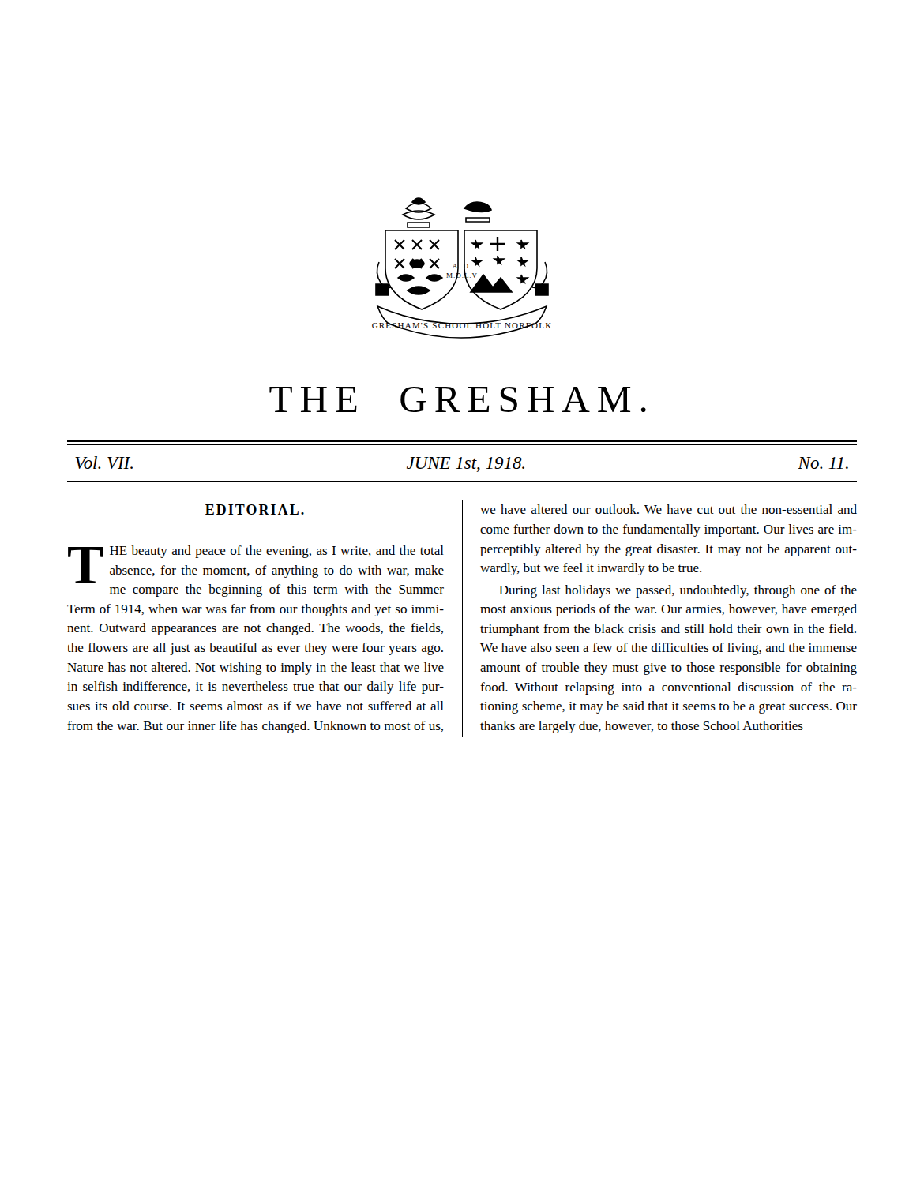Gresham's School Holt Norfolk coat of arms A. D. M.D.L.V GRESHAM'S SCHOOL HOLT NORFOLK
THE GRESHAM.
Vol. VII. JUNE 1st, 1918. No. 11.
EDITORIAL.
THE beauty and peace of the evening, as I write, and the total absence, for the moment, of anything to do with war, make me compare the beginning of this term with the Summer Term of 1914, when war was far from our thoughts and yet so imminent. Outward appearances are not changed. The woods, the fields, the flowers are all just as beautiful as ever they were four years ago. Nature has not altered. Not wishing to imply in the least that we live in selfish indifference, it is nevertheless true that our daily life pursues its old course. It seems almost as if we have not suffered at all from the war. But our inner life has changed. Unknown to most of us, we have altered our outlook. We have cut out the non-essential and come further down to the fundamentally important. Our lives are imperceptibly altered by the great disaster. It may not be apparent outwardly, but we feel it inwardly to be true.
During last holidays we passed, undoubtedly, through one of the most anxious periods of the war. Our armies, however, have emerged triumphant from the black crisis and still hold their own in the field. We have also seen a few of the difficulties of living, and the immense amount of trouble they must give to those responsible for obtaining food. Without relapsing into a conventional discussion of the rationing scheme, it may be said that it seems to be a great success. Our thanks are largely due, however, to those School Authorities